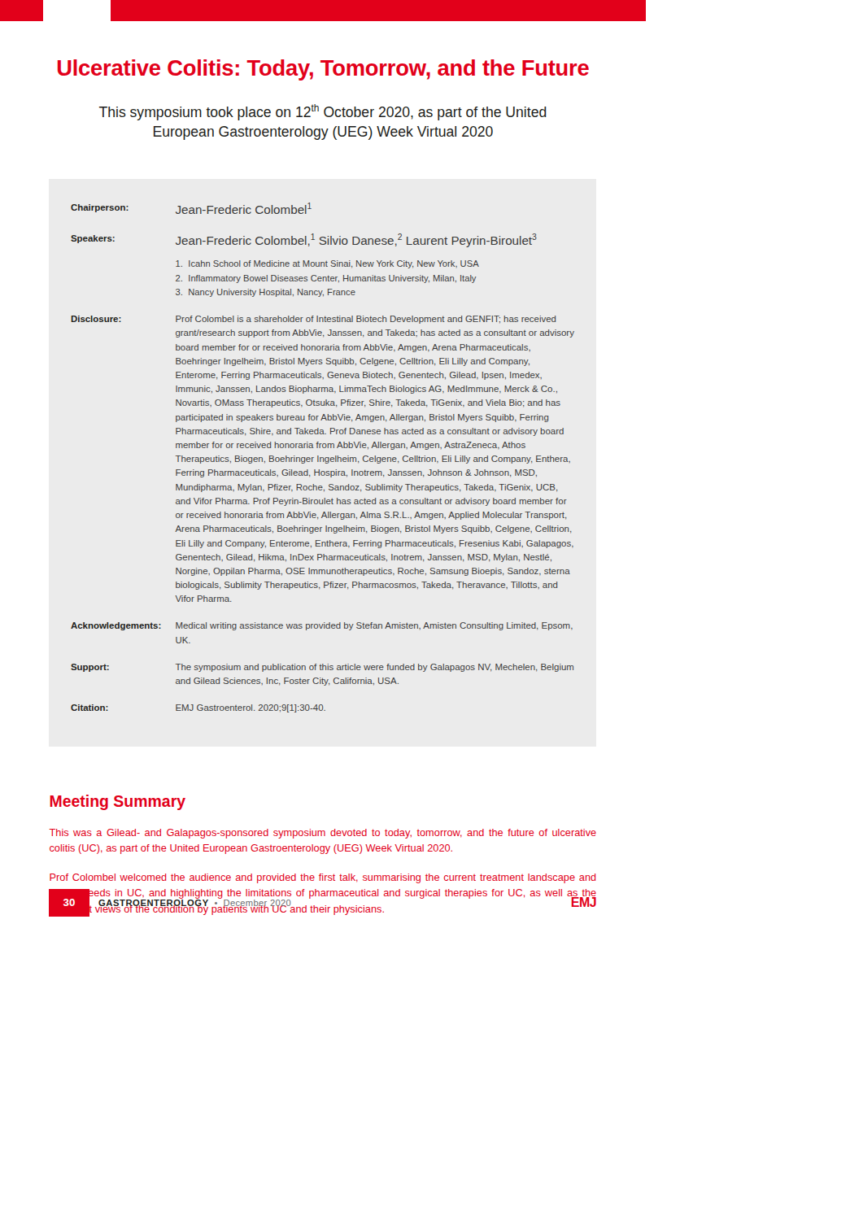Ulcerative Colitis: Today, Tomorrow, and the Future
This symposium took place on 12th October 2020, as part of the United European Gastroenterology (UEG) Week Virtual 2020
| Chairperson: | Jean-Frederic Colombel 1 |
| Speakers: | Jean-Frederic Colombel, 1 Silvio Danese, 2 Laurent Peyrin-Biroulet 3 1. Icahn School of Medicine at Mount Sinai, New York City, New York, USA 2. Inflammatory Bowel Diseases Center, Humanitas University, Milan, Italy 3. Nancy University Hospital, Nancy, France |
| Disclosure: | Prof Colombel is a shareholder of Intestinal Biotech Development and GENFIT; has received grant/research support from AbbVie, Janssen, and Takeda; has acted as a consultant or advisory board member for or received honoraria from AbbVie, Amgen, Arena Pharmaceuticals, Boehringer Ingelheim, Bristol Myers Squibb, Celgene, Celltrion, Eli Lilly and Company, Enterome, Ferring Pharmaceuticals, Geneva Biotech, Genentech, Gilead, Ipsen, Imedex, Immunic, Janssen, Landos Biopharma, LimmaTech Biologics AG, MedImmune, Merck & Co., Novartis, OMass Therapeutics, Otsuka, Pfizer, Shire, Takeda, TiGenix, and Viela Bio; and has participated in speakers bureau for AbbVie, Amgen, Allergan, Bristol Myers Squibb, Ferring Pharmaceuticals, Shire, and Takeda. Prof Danese has acted as a consultant or advisory board member for or received honoraria from AbbVie, Allergan, Amgen, AstraZeneca, Athos Therapeutics, Biogen, Boehringer Ingelheim, Celgene, Celltrion, Eli Lilly and Company, Enthera, Ferring Pharmaceuticals, Gilead, Hospira, Inotrem, Janssen, Johnson & Johnson, MSD, Mundipharma, Mylan, Pfizer, Roche, Sandoz, Sublimity Therapeutics, Takeda, TiGenix, UCB, and Vifor Pharma. Prof Peyrin-Biroulet has acted as a consultant or advisory board member for or received honoraria from AbbVie, Allergan, Alma S.R.L., Amgen, Applied Molecular Transport, Arena Pharmaceuticals, Boehringer Ingelheim, Biogen, Bristol Myers Squibb, Celgene, Celltrion, Eli Lilly and Company, Enterome, Enthera, Ferring Pharmaceuticals, Fresenius Kabi, Galapagos, Genentech, Gilead, Hikma, InDex Pharmaceuticals, Inotrem, Janssen, MSD, Mylan, Nestlé, Norgine, Oppilan Pharma, OSE Immunotherapeutics, Roche, Samsung Bioepis, Sandoz, sterna biologicals, Sublimity Therapeutics, Pfizer, Pharmacosmos, Takeda, Theravance, Tillotts, and Vifor Pharma. |
| Acknowledgements: | Medical writing assistance was provided by Stefan Amisten, Amisten Consulting Limited, Epsom, UK. |
| Support: | The symposium and publication of this article were funded by Galapagos NV, Mechelen, Belgium and Gilead Sciences, Inc, Foster City, California, USA. |
| Citation: | EMJ Gastroenterol. 2020;9[1]:30-40. |
Meeting Summary
This was a Gilead- and Galapagos-sponsored symposium devoted to today, tomorrow, and the future of ulcerative colitis (UC), as part of the United European Gastroenterology (UEG) Week Virtual 2020.
Prof Colombel welcomed the audience and provided the first talk, summarising the current treatment landscape and unmet needs in UC, and highlighting the limitations of pharmaceutical and surgical therapies for UC, as well as the divergent views of the condition by patients with UC and their physicians.
30
GASTROENTEROLOGY • December 2020
EMJ